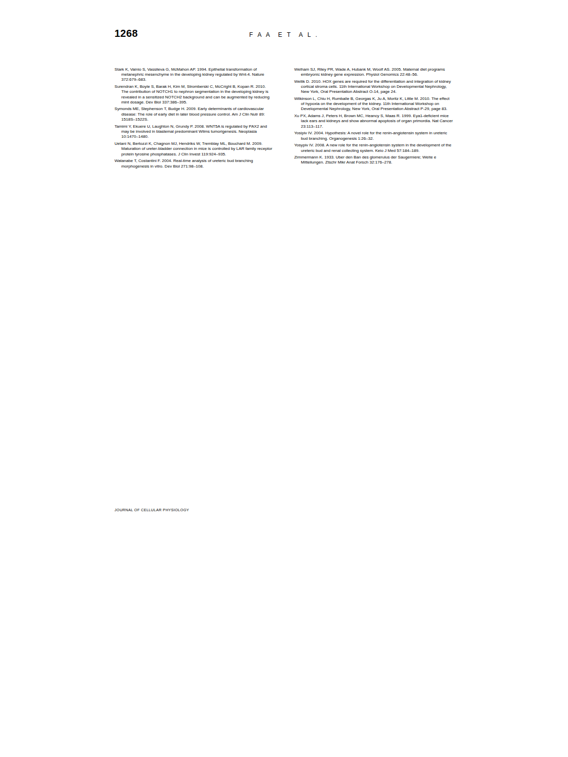1268
F A A E T A L .
Stark K, Vainio S, Vassileva G, McMahon AP. 1994. Epithelial transformation of metanephric mesenchyme in the developing kidney regulated by Wnt-4. Nature 372:679–683.
Surendran K, Boyle S, Barak H, Kim M, Stromberski C, McCright B, Kopan R. 2010. The contribution of NOTCH1 to nephron segmentation in the developing kidney is revealed in a sensitized NOTCH2 background and can be augmented by reducing mint dosage. Dev Biol 337:386–395.
Symonds ME, Stephenson T, Budge H. 2009. Early determinants of cardiovascular disease: The role of early diet in later blood pressure control. Am J Clin Nutr 89: 1518S–1522S.
Tamimi Y, Ekuere U, Laughton N, Grundy P. 2008. WNT5A is regulated by PAX2 and may be involved in blastemal predominant Wilms tumorigenesis. Neoplasia 10:1470–1480.
Uetani N, Bertozzi K, Chagnon MJ, Hendriks W, Tremblay ML, Bouchard M. 2009. Maturation of ureter-bladder connection in mice is controlled by LAR family receptor protein tyrosine phosphatases. J Clin Invest 119:924–935.
Watanabe T, Costantini F. 2004. Real-time analysis of ureteric bud branching morphogenesis in vitro. Dev Biol 271:98–108.
Welham SJ, Riley PR, Wade A, Hubank M, Woolf AS. 2005. Maternal diet programs embryonic kidney gene expression. Physiol Genomics 22:48–56.
Wellik D. 2010. HOX genes are required for the differentiation and integration of kidney cortical stroma cells. 11th International Workshop on Developmental Nephrology, New York, Oral Presentation Abstract O-14, page 24.
Wilkinson L, Chiu H, Rumballe B, Georgas K, Ju A, Moritz K, Little M. 2010. The effect of hypoxia on the development of the kidney. 11th International Workshop on Developmental Nephrology, New York, Oral Presentation Abstract P-29, page 83.
Xu PX, Adams J, Peters H, Brown MC, Heancy S, Maas R. 1999. Eya1-deficient mice lack ears and kidneys and show abnormal apoptosis of organ primordia. Nat Cancer 23:113–117.
Yosipiv IV. 2004. Hypothesis: A novel role for the renin-angiotensin system in ureteric bud branching. Organogenesis 1:26–32.
Yosypiv IV. 2008. A new role for the renin-angiotensin system in the development of the ureteric bud and renal collecting system. Keio J Med 57:184–189.
Zimmermann K. 1933. Uber den Ban des glomerulus der Saugerniere; Weite e Mitteilungen. Ztschr Mikr Anat Forsch 32:176–278.
JOURNAL OF CELLULAR PHYSIOLOGY